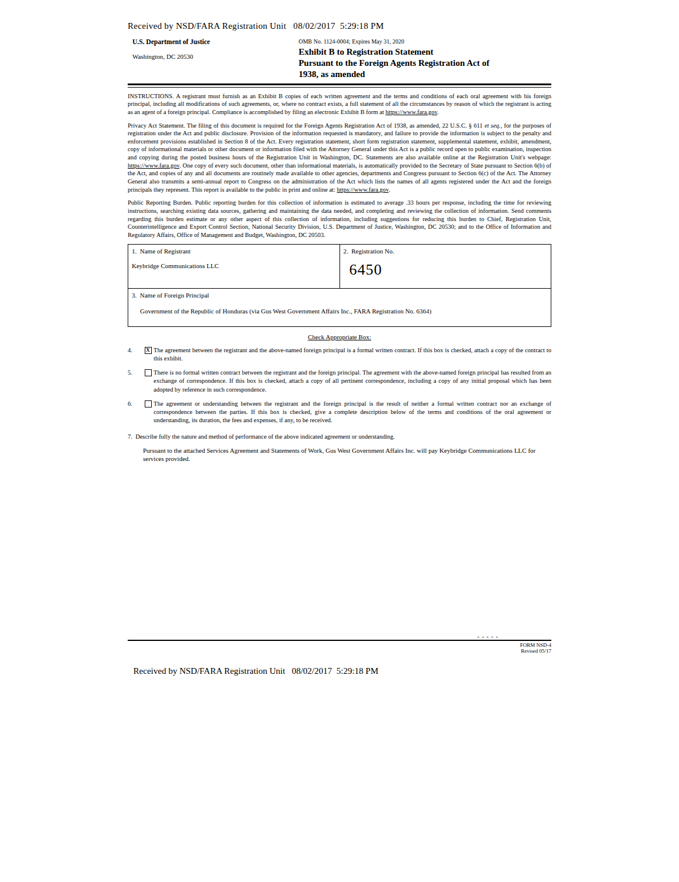Received by NSD/FARA Registration Unit 08/02/2017 5:29:18 PM
U.S. Department of Justice
Washington, DC 20530
OMB No. 1124-0004; Expires May 31, 2020
Exhibit B to Registration Statement
Pursuant to the Foreign Agents Registration Act of
1938, as amended
INSTRUCTIONS. A registrant must furnish as an Exhibit B copies of each written agreement and the terms and conditions of each oral agreement with his foreign principal, including all modifications of such agreements, or, where no contract exists, a full statement of all the circumstances by reason of which the registrant is acting as an agent of a foreign principal. Compliance is accomplished by filing an electronic Exhibit B form at https://www.fara.gov.
Privacy Act Statement. The filing of this document is required for the Foreign Agents Registration Act of 1938, as amended, 22 U.S.C. § 611 et seq., for the purposes of registration under the Act and public disclosure. Provision of the information requested is mandatory, and failure to provide the information is subject to the penalty and enforcement provisions established in Section 8 of the Act. Every registration statement, short form registration statement, supplemental statement, exhibit, amendment, copy of informational materials or other document or information filed with the Attorney General under this Act is a public record open to public examination, inspection and copying during the posted business hours of the Registration Unit in Washington, DC. Statements are also available online at the Registration Unit's webpage: https://www.fara.gov. One copy of every such document, other than informational materials, is automatically provided to the Secretary of State pursuant to Section 6(b) of the Act, and copies of any and all documents are routinely made available to other agencies, departments and Congress pursuant to Section 6(c) of the Act. The Attorney General also transmits a semi-annual report to Congress on the administration of the Act which lists the names of all agents registered under the Act and the foreign principals they represent. This report is available to the public in print and online at: https://www.fara.gov.
Public Reporting Burden. Public reporting burden for this collection of information is estimated to average .33 hours per response, including the time for reviewing instructions, searching existing data sources, gathering and maintaining the data needed, and completing and reviewing the collection of information. Send comments regarding this burden estimate or any other aspect of this collection of information, including suggestions for reducing this burden to Chief, Registration Unit, Counterintelligence and Export Control Section, National Security Division, U.S. Department of Justice, Washington, DC 20530; and to the Office of Information and Regulatory Affairs, Office of Management and Budget, Washington, DC 20503.
| 1. Name of Registrant Keybridge Communications LLC | 2. Registration No. 6450 |
3. Name of Foreign Principal
Government of the Republic of Honduras (via Gus West Government Affairs Inc., FARA Registration No. 6364)
Check Appropriate Box:
4.
The agreement between the registrant and the above-named foreign principal is a formal written contract. If this box is checked, attach a copy of the contract to this exhibit.
5.
There is no formal written contract between the registrant and the foreign principal. The agreement with the above-named foreign principal has resulted from an exchange of correspondence. If this box is checked, attach a copy of all pertinent correspondence, including a copy of any initial proposal which has been adopted by reference in such correspondence.
6.
The agreement or understanding between the registrant and the foreign principal is the result of neither a formal written contract nor an exchange of correspondence between the parties. If this box is checked, give a complete description below of the terms and conditions of the oral agreement or understanding, its duration, the fees and expenses, if any, to be received.
7. Describe fully the nature and method of performance of the above indicated agreement or understanding.
Pursuant to the attached Services Agreement and Statements of Work, Gus West Government Affairs Inc. will pay Keybridge Communications LLC for services provided.
- - - - -
FORM NSD-4
Revised 05/17
Received by NSD/FARA Registration Unit 08/02/2017 5:29:18 PM